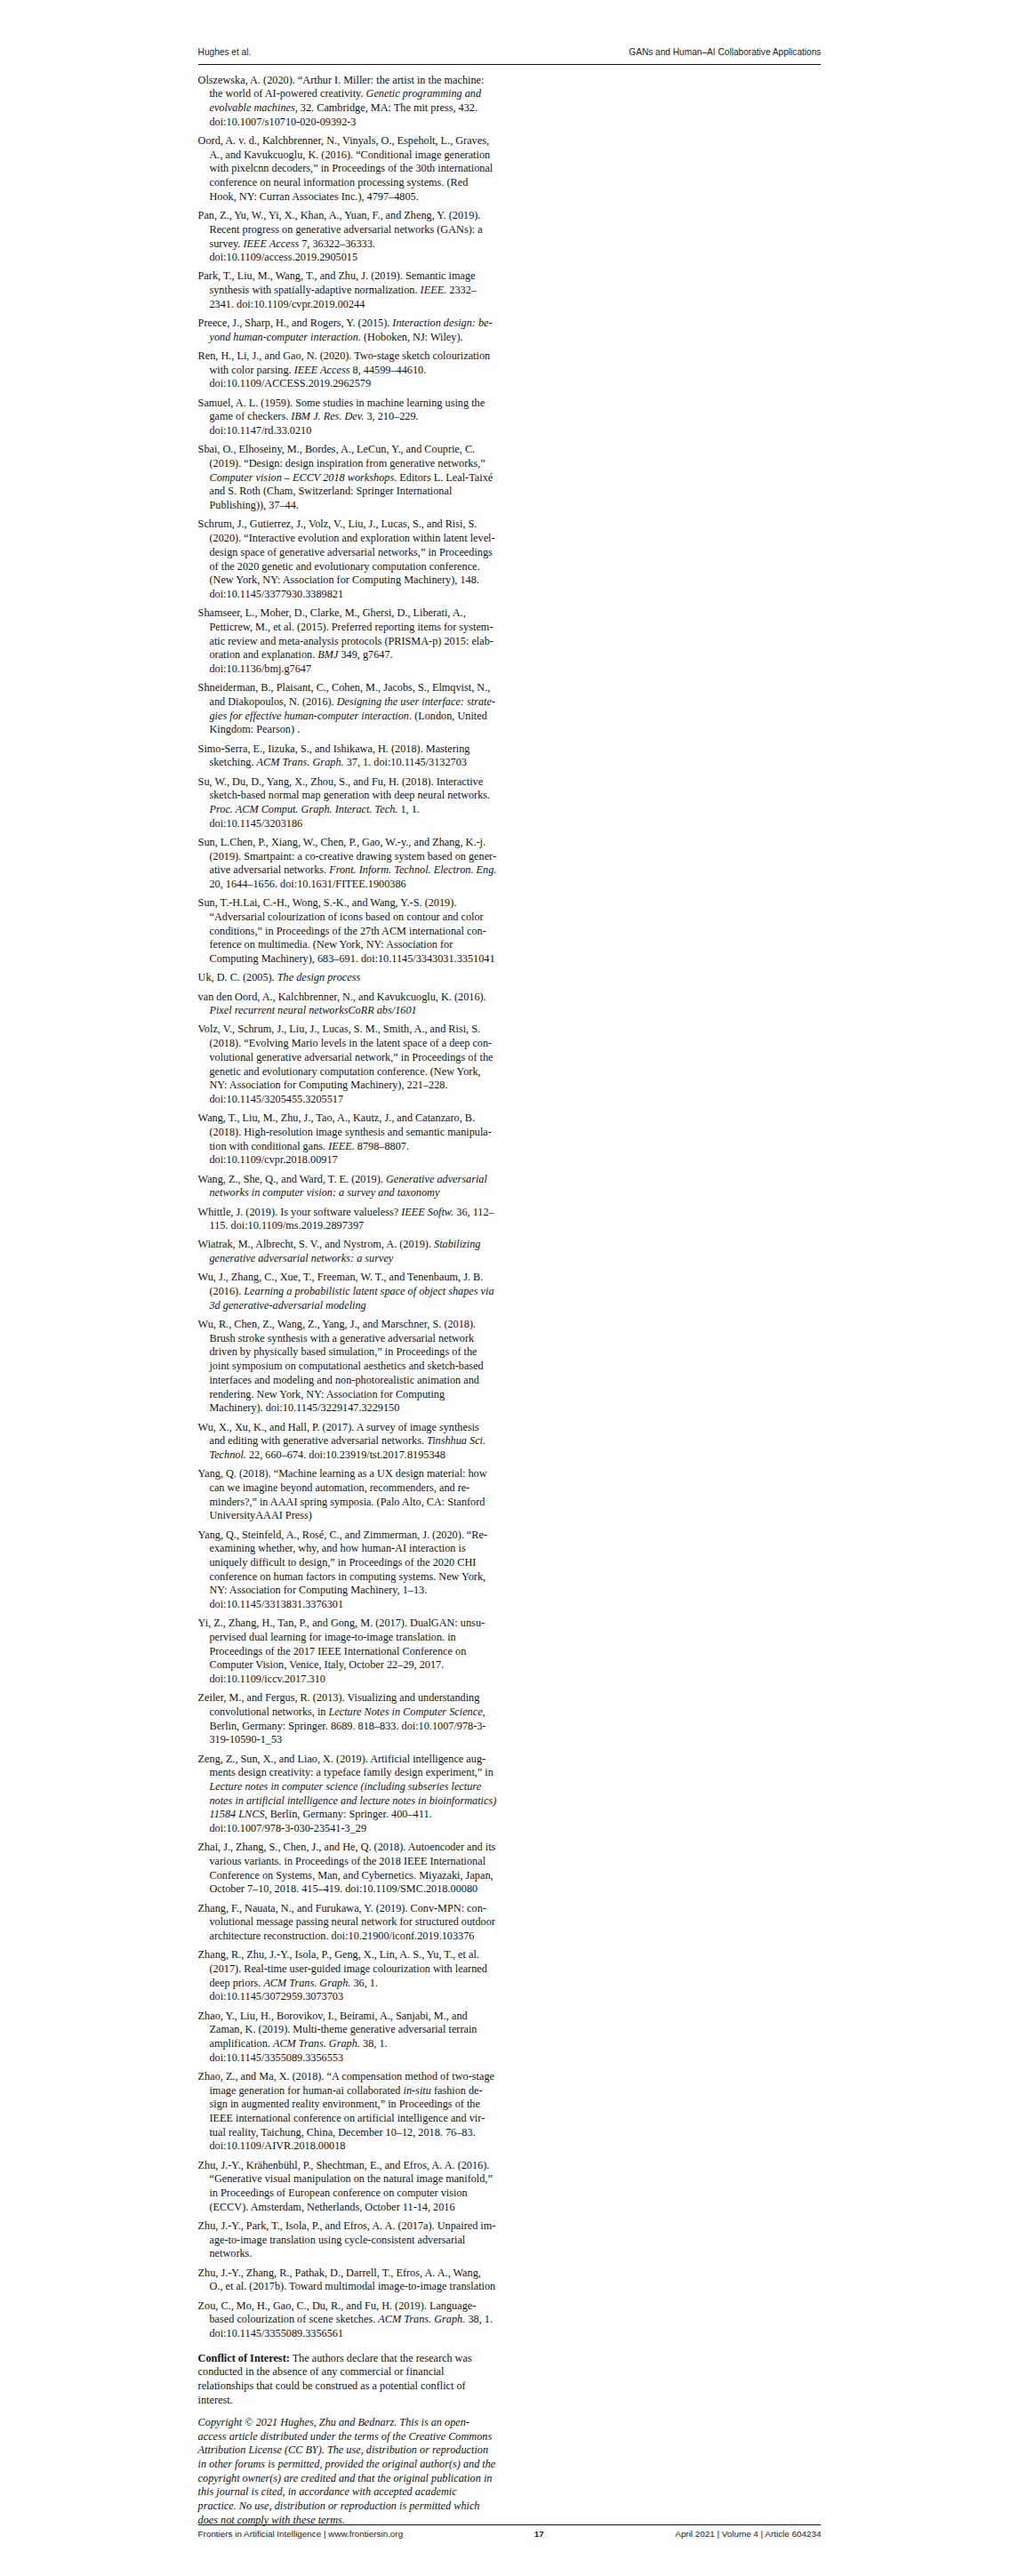Hughes et al.
GANs and Human–AI Collaborative Applications
Olszewska, A. (2020). “Arthur I. Miller: the artist in the machine: the world of AI-powered creativity. Genetic programming and evolvable machines, 32. Cambridge, MA: The mit press, 432. doi:10.1007/s10710-020-09392-3
Oord, A. v. d., Kalchbrenner, N., Vinyals, O., Espeholt, L., Graves, A., and Kavukcuoglu, K. (2016). “Conditional image generation with pixelcnn decoders,” in Proceedings of the 30th international conference on neural information processing systems. (Red Hook, NY: Curran Associates Inc.), 4797–4805.
Pan, Z., Yu, W., Yi, X., Khan, A., Yuan, F., and Zheng, Y. (2019). Recent progress on generative adversarial networks (GANs): a survey. IEEE Access 7, 36322–36333. doi:10.1109/access.2019.2905015
Park, T., Liu, M., Wang, T., and Zhu, J. (2019). Semantic image synthesis with spatially-adaptive normalization. IEEE. 2332–2341. doi:10.1109/cvpr.2019.00244
Preece, J., Sharp, H., and Rogers, Y. (2015). Interaction design: beyond human-computer interaction. (Hoboken, NJ: Wiley).
Ren, H., Li, J., and Gao, N. (2020). Two-stage sketch colourization with color parsing. IEEE Access 8, 44599–44610. doi:10.1109/ACCESS.2019.2962579
Samuel, A. L. (1959). Some studies in machine learning using the game of checkers. IBM J. Res. Dev. 3, 210–229. doi:10.1147/rd.33.0210
Sbai, O., Elhoseiny, M., Bordes, A., LeCun, Y., and Couprie, C. (2019). “Design: design inspiration from generative networks,” Computer vision – ECCV 2018 workshops. Editors L. Leal-Taixé and S. Roth (Cham, Switzerland: Springer International Publishing)), 37–44.
Schrum, J., Gutierrez, J., Volz, V., Liu, J., Lucas, S., and Risi, S. (2020). “Interactive evolution and exploration within latent level-design space of generative adversarial networks,” in Proceedings of the 2020 genetic and evolutionary computation conference. (New York, NY: Association for Computing Machinery), 148. doi:10.1145/3377930.3389821
Shamseer, L., Moher, D., Clarke, M., Ghersi, D., Liberati, A., Petticrew, M., et al. (2015). Preferred reporting items for systematic review and meta-analysis protocols (PRISMA-p) 2015: elaboration and explanation. BMJ 349, g7647. doi:10.1136/bmj.g7647
Shneiderman, B., Plaisant, C., Cohen, M., Jacobs, S., Elmqvist, N., and Diakopoulos, N. (2016). Designing the user interface: strategies for effective human-computer interaction. (London, United Kingdom: Pearson) .
Simo-Serra, E., Iizuka, S., and Ishikawa, H. (2018). Mastering sketching. ACM Trans. Graph. 37, 1. doi:10.1145/3132703
Su, W., Du, D., Yang, X., Zhou, S., and Fu, H. (2018). Interactive sketch-based normal map generation with deep neural networks. Proc. ACM Comput. Graph. Interact. Tech. 1, 1. doi:10.1145/3203186
Sun, L.Chen, P., Xiang, W., Chen, P., Gao, W.-y., and Zhang, K.-j. (2019). Smartpaint: a co-creative drawing system based on generative adversarial networks. Front. Inform. Technol. Electron. Eng. 20, 1644–1656. doi:10.1631/FITEE.1900386
Sun, T.-H.Lai, C.-H., Wong, S.-K., and Wang, Y.-S. (2019). “Adversarial colourization of icons based on contour and color conditions,” in Proceedings of the 27th ACM international conference on multimedia. (New York, NY: Association for Computing Machinery), 683–691. doi:10.1145/3343031.3351041
Uk, D. C. (2005). The design process
van den Oord, A., Kalchbrenner, N., and Kavukcuoglu, K. (2016). Pixel recurrent neural networksCoRR abs/1601
Volz, V., Schrum, J., Liu, J., Lucas, S. M., Smith, A., and Risi, S. (2018). “Evolving Mario levels in the latent space of a deep convolutional generative adversarial network,” in Proceedings of the genetic and evolutionary computation conference. (New York, NY: Association for Computing Machinery), 221–228. doi:10.1145/3205455.3205517
Wang, T., Liu, M., Zhu, J., Tao, A., Kautz, J., and Catanzaro, B. (2018). High-resolution image synthesis and semantic manipulation with conditional gans. IEEE. 8798–8807. doi:10.1109/cvpr.2018.00917
Wang, Z., She, Q., and Ward, T. E. (2019). Generative adversarial networks in computer vision: a survey and taxonomy
Whittle, J. (2019). Is your software valueless? IEEE Softw. 36, 112–115. doi:10.1109/ms.2019.2897397
Wiatrak, M., Albrecht, S. V., and Nystrom, A. (2019). Stabilizing generative adversarial networks: a survey
Wu, J., Zhang, C., Xue, T., Freeman, W. T., and Tenenbaum, J. B. (2016). Learning a probabilistic latent space of object shapes via 3d generative-adversarial modeling
Wu, R., Chen, Z., Wang, Z., Yang, J., and Marschner, S. (2018). Brush stroke synthesis with a generative adversarial network driven by physically based simulation,” in Proceedings of the joint symposium on computational aesthetics and sketch-based interfaces and modeling and non-photorealistic animation and rendering. New York, NY: Association for Computing Machinery). doi:10.1145/3229147.3229150
Wu, X., Xu, K., and Hall, P. (2017). A survey of image synthesis and editing with generative adversarial networks. Tinshhua Sci. Technol. 22, 660–674. doi:10.23919/tst.2017.8195348
Yang, Q. (2018). “Machine learning as a UX design material: how can we imagine beyond automation, recommenders, and reminders?,” in AAAI spring symposia. (Palo Alto, CA: Stanford UniversityAAAI Press)
Yang, Q., Steinfeld, A., Rosé, C., and Zimmerman, J. (2020). “Re-examining whether, why, and how human-AI interaction is uniquely difficult to design,” in Proceedings of the 2020 CHI conference on human factors in computing systems. New York, NY: Association for Computing Machinery, 1–13. doi:10.1145/3313831.3376301
Yi, Z., Zhang, H., Tan, P., and Gong, M. (2017). DualGAN: unsupervised dual learning for image-to-image translation. in Proceedings of the 2017 IEEE International Conference on Computer Vision, Venice, Italy, October 22–29, 2017. doi:10.1109/iccv.2017.310
Zeiler, M., and Fergus, R. (2013). Visualizing and understanding convolutional networks, in Lecture Notes in Computer Science, Berlin, Germany: Springer. 8689. 818–833. doi:10.1007/978-3-319-10590-1_53
Zeng, Z., Sun, X., and Liao, X. (2019). Artificial intelligence augments design creativity: a typeface family design experiment,” in Lecture notes in computer science (including subseries lecture notes in artificial intelligence and lecture notes in bioinformatics) 11584 LNCS, Berlin, Germany: Springer. 400–411. doi:10.1007/978-3-030-23541-3_29
Zhai, J., Zhang, S., Chen, J., and He, Q. (2018). Autoencoder and its various variants. in Proceedings of the 2018 IEEE International Conference on Systems, Man, and Cybernetics. Miyazaki, Japan, October 7–10, 2018. 415–419. doi:10.1109/SMC.2018.00080
Zhang, F., Nauata, N., and Furukawa, Y. (2019). Conv-MPN: convolutional message passing neural network for structured outdoor architecture reconstruction. doi:10.21900/iconf.2019.103376
Zhang, R., Zhu, J.-Y., Isola, P., Geng, X., Lin, A. S., Yu, T., et al. (2017). Real-time user-guided image colourization with learned deep priors. ACM Trans. Graph. 36, 1. doi:10.1145/3072959.3073703
Zhao, Y., Liu, H., Borovikov, I., Beirami, A., Sanjabi, M., and Zaman, K. (2019). Multi-theme generative adversarial terrain amplification. ACM Trans. Graph. 38, 1. doi:10.1145/3355089.3356553
Zhao, Z., and Ma, X. (2018). “A compensation method of two-stage image generation for human-ai collaborated in-situ fashion design in augmented reality environment,” in Proceedings of the IEEE international conference on artificial intelligence and virtual reality, Taichung, China, December 10–12, 2018. 76–83. doi:10.1109/AIVR.2018.00018
Zhu, J.-Y., Krähenbühl, P., Shechtman, E., and Efros, A. A. (2016). “Generative visual manipulation on the natural image manifold,” in Proceedings of European conference on computer vision (ECCV). Amsterdam, Netherlands, October 11-14, 2016
Zhu, J.-Y., Park, T., Isola, P., and Efros, A. A. (2017a). Unpaired image-to-image translation using cycle-consistent adversarial networks.
Zhu, J.-Y., Zhang, R., Pathak, D., Darrell, T., Efros, A. A., Wang, O., et al. (2017b). Toward multimodal image-to-image translation
Zou, C., Mo, H., Gao, C., Du, R., and Fu, H. (2019). Language-based colourization of scene sketches. ACM Trans. Graph. 38, 1. doi:10.1145/3355089.3356561
Conflict of Interest: The authors declare that the research was conducted in the absence of any commercial or financial relationships that could be construed as a potential conflict of interest.
Copyright © 2021 Hughes, Zhu and Bednarz. This is an open-access article distributed under the terms of the Creative Commons Attribution License (CC BY). The use, distribution or reproduction in other forums is permitted, provided the original author(s) and the copyright owner(s) are credited and that the original publication in this journal is cited, in accordance with accepted academic practice. No use, distribution or reproduction is permitted which does not comply with these terms.
Frontiers in Artificial Intelligence | www.frontiersin.org
17
April 2021 | Volume 4 | Article 604234